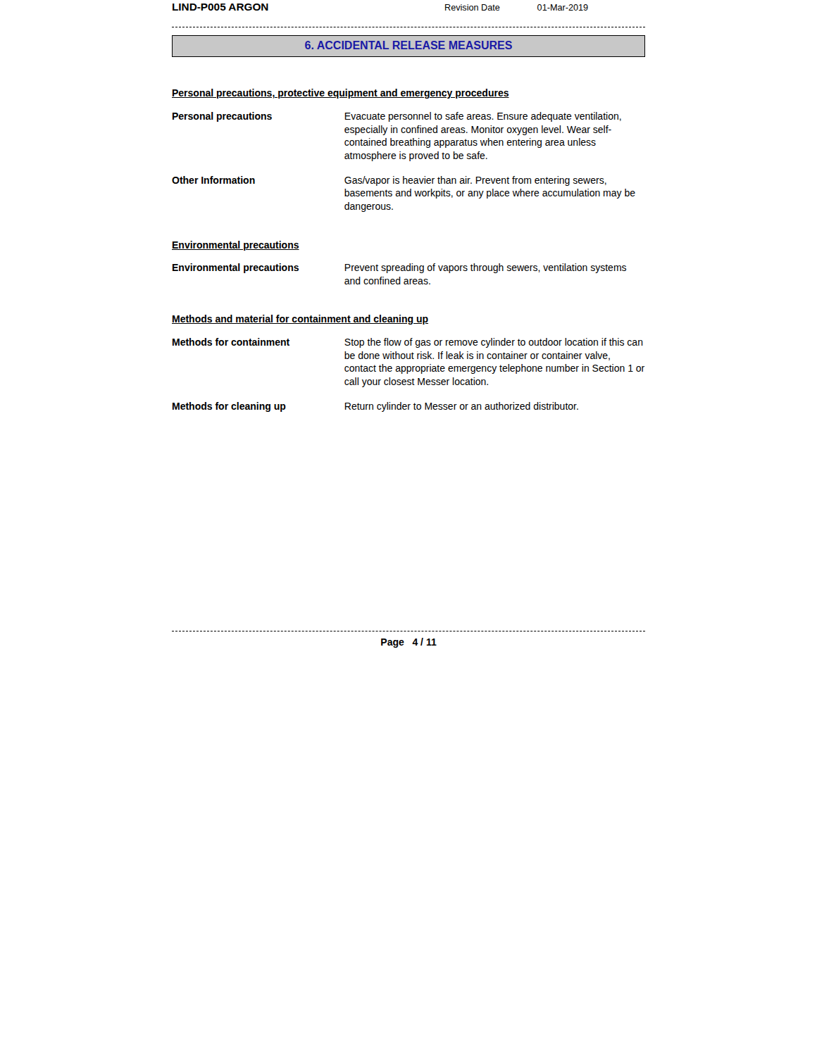LIND-P005 ARGON
Revision Date01-Mar-2019
6. ACCIDENTAL RELEASE MEASURES
Personal precautions, protective equipment and emergency procedures
| Personal precautions | Evacuate personnel to safe areas. Ensure adequate ventilation, especially in confined areas. Monitor oxygen level. Wear self-contained breathing apparatus when entering area unless atmosphere is proved to be safe. |
| Other Information | Gas/vapor is heavier than air. Prevent from entering sewers, basements and workpits, or any place where accumulation may be dangerous. |
Environmental precautions
| Environmental precautions | Prevent spreading of vapors through sewers, ventilation systems and confined areas. |
Methods and material for containment and cleaning up
| Methods for containment | Stop the flow of gas or remove cylinder to outdoor location if this can be done without risk. If leak is in container or container valve, contact the appropriate emergency telephone number in Section 1 or call your closest Messer location. |
| Methods for cleaning up | Return cylinder to Messer or an authorized distributor. |
Page 4 / 11